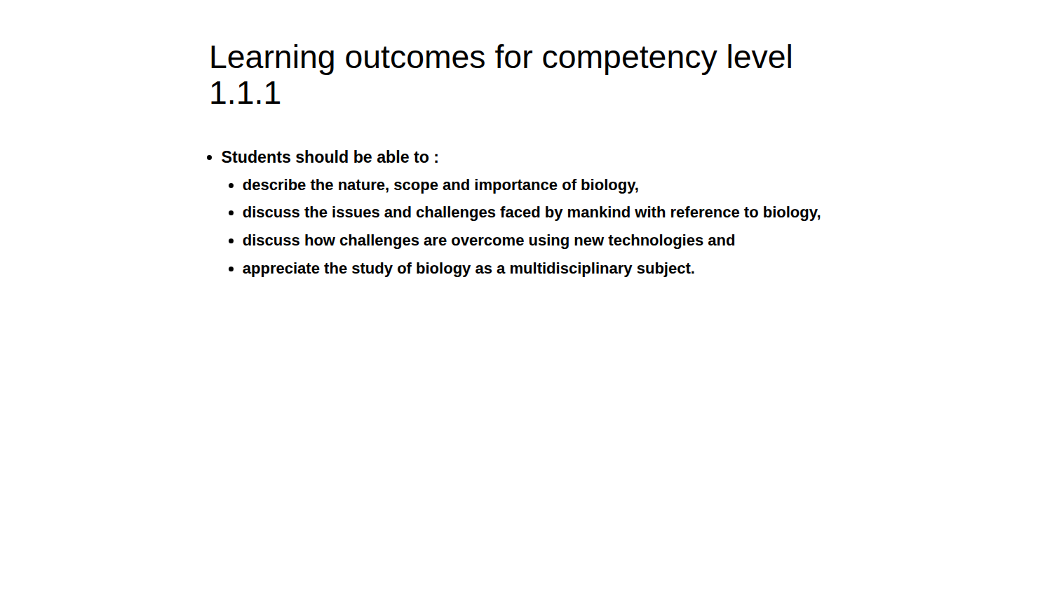Learning outcomes for competency level 1.1.1
Students should be able to :
describe the nature, scope and importance of biology,
discuss the issues and challenges faced by mankind with reference to biology,
discuss how challenges are overcome using new technologies and
appreciate the study of biology as a multidisciplinary subject.